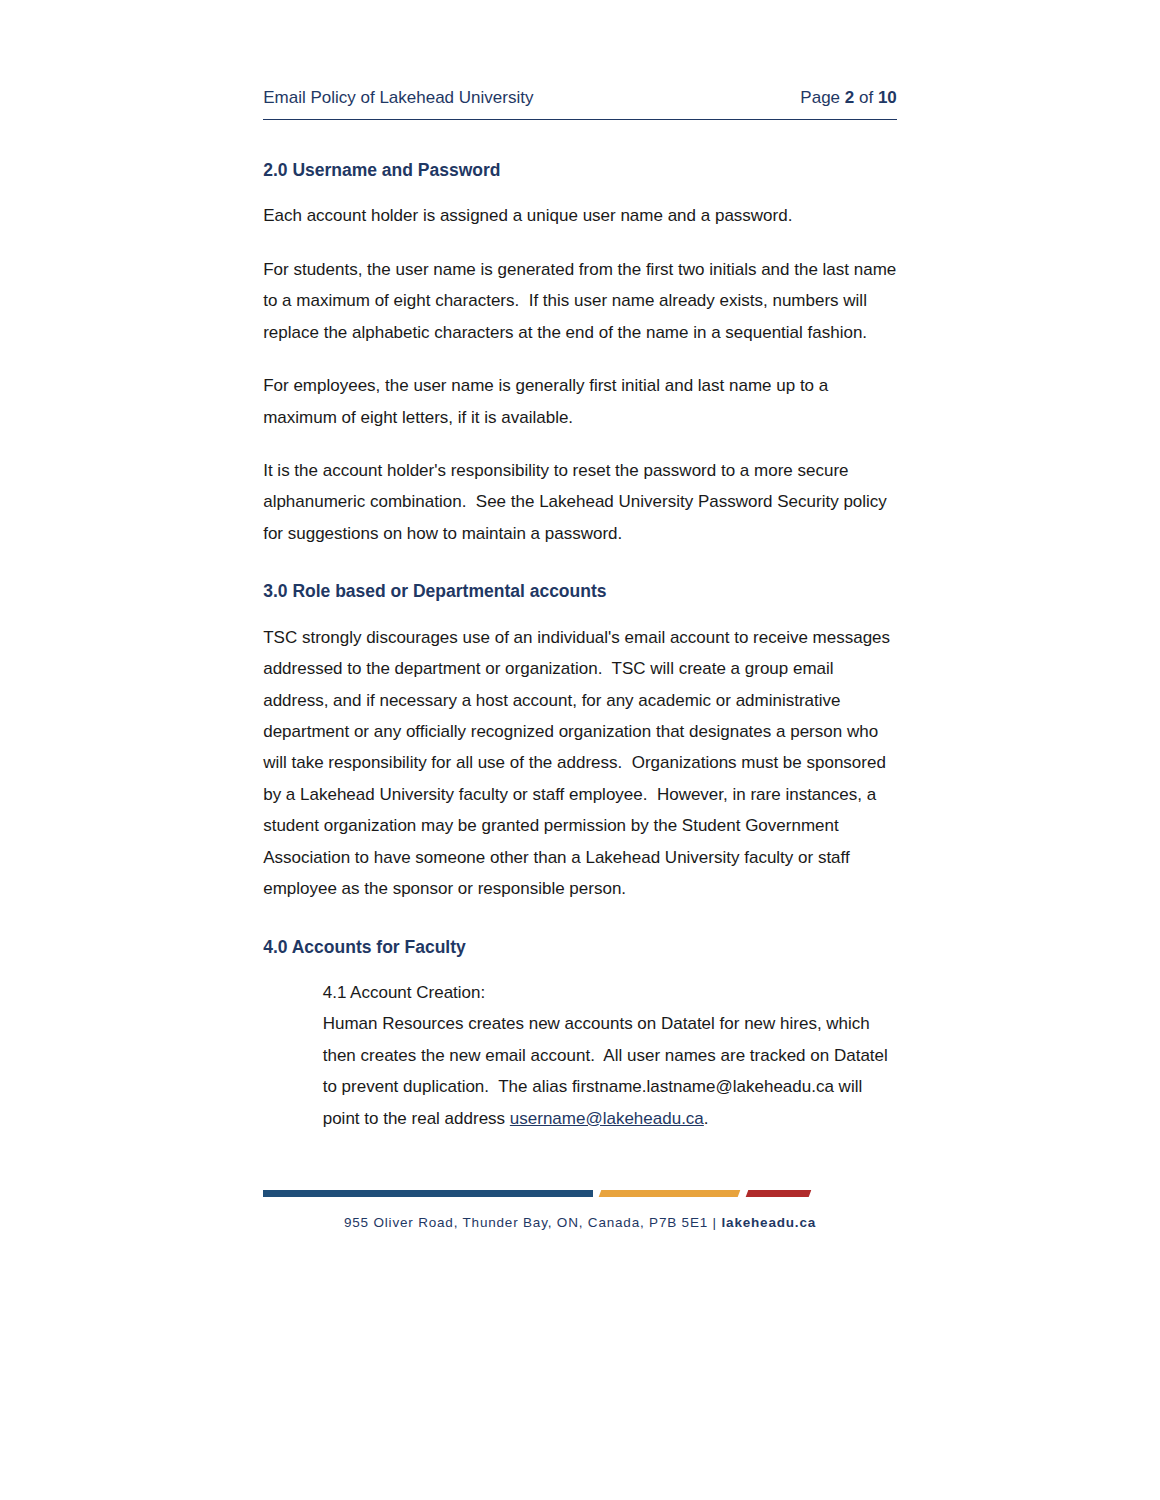Email Policy of Lakehead University
Page 2 of 10
2.0 Username and Password
Each account holder is assigned a unique user name and a password.
For students, the user name is generated from the first two initials and the last name to a maximum of eight characters. If this user name already exists, numbers will replace the alphabetic characters at the end of the name in a sequential fashion.
For employees, the user name is generally first initial and last name up to a maximum of eight letters, if it is available.
It is the account holder's responsibility to reset the password to a more secure alphanumeric combination. See the Lakehead University Password Security policy for suggestions on how to maintain a password.
3.0 Role based or Departmental accounts
TSC strongly discourages use of an individual's email account to receive messages addressed to the department or organization. TSC will create a group email address, and if necessary a host account, for any academic or administrative department or any officially recognized organization that designates a person who will take responsibility for all use of the address. Organizations must be sponsored by a Lakehead University faculty or staff employee. However, in rare instances, a student organization may be granted permission by the Student Government Association to have someone other than a Lakehead University faculty or staff employee as the sponsor or responsible person.
4.0 Accounts for Faculty
4.1 Account Creation:
Human Resources creates new accounts on Datatel for new hires, which then creates the new email account. All user names are tracked on Datatel to prevent duplication. The alias firstname.lastname@lakeheadu.ca will point to the real address username@lakeheadu.ca.
955 Oliver Road, Thunder Bay, ON, Canada, P7B 5E1 | lakeheadu.ca